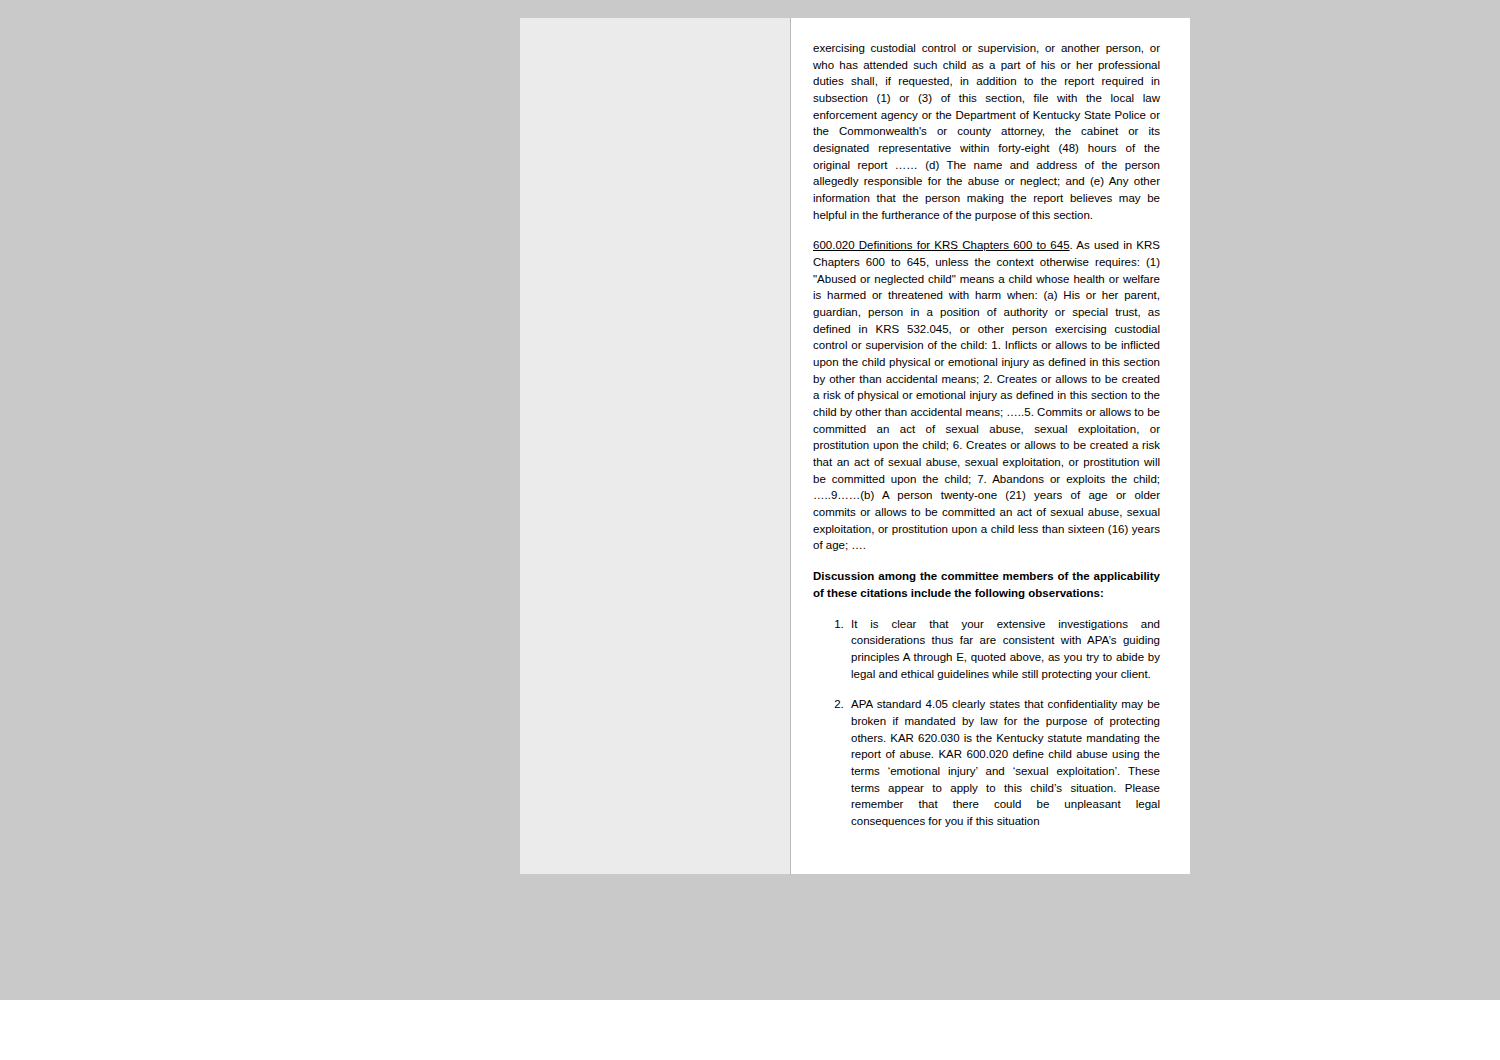exercising custodial control or supervision, or another person, or who has attended such child as a part of his or her professional duties shall, if requested, in addition to the report required in subsection (1) or (3) of this section, file with the local law enforcement agency or the Department of Kentucky State Police or the Commonwealth's or county attorney, the cabinet or its designated representative within forty-eight (48) hours of the original report …… (d) The name and address of the person allegedly responsible for the abuse or neglect; and (e) Any other information that the person making the report believes may be helpful in the furtherance of the purpose of this section.
600.020 Definitions for KRS Chapters 600 to 645. As used in KRS Chapters 600 to 645, unless the context otherwise requires: (1) "Abused or neglected child" means a child whose health or welfare is harmed or threatened with harm when: (a) His or her parent, guardian, person in a position of authority or special trust, as defined in KRS 532.045, or other person exercising custodial control or supervision of the child: 1. Inflicts or allows to be inflicted upon the child physical or emotional injury as defined in this section by other than accidental means; 2. Creates or allows to be created a risk of physical or emotional injury as defined in this section to the child by other than accidental means; …..5. Commits or allows to be committed an act of sexual abuse, sexual exploitation, or prostitution upon the child; 6. Creates or allows to be created a risk that an act of sexual abuse, sexual exploitation, or prostitution will be committed upon the child; 7. Abandons or exploits the child; …..9……(b) A person twenty-one (21) years of age or older commits or allows to be committed an act of sexual abuse, sexual exploitation, or prostitution upon a child less than sixteen (16) years of age; ….
Discussion among the committee members of the applicability of these citations include the following observations:
It is clear that your extensive investigations and considerations thus far are consistent with APA’s guiding principles A through E, quoted above, as you try to abide by legal and ethical guidelines while still protecting your client.
APA standard 4.05 clearly states that confidentiality may be broken if mandated by law for the purpose of protecting others. KAR 620.030 is the Kentucky statute mandating the report of abuse. KAR 600.020 define child abuse using the terms ‘emotional injury’ and ‘sexual exploitation’. These terms appear to apply to this child’s situation. Please remember that there could be unpleasant legal consequences for you if this situation